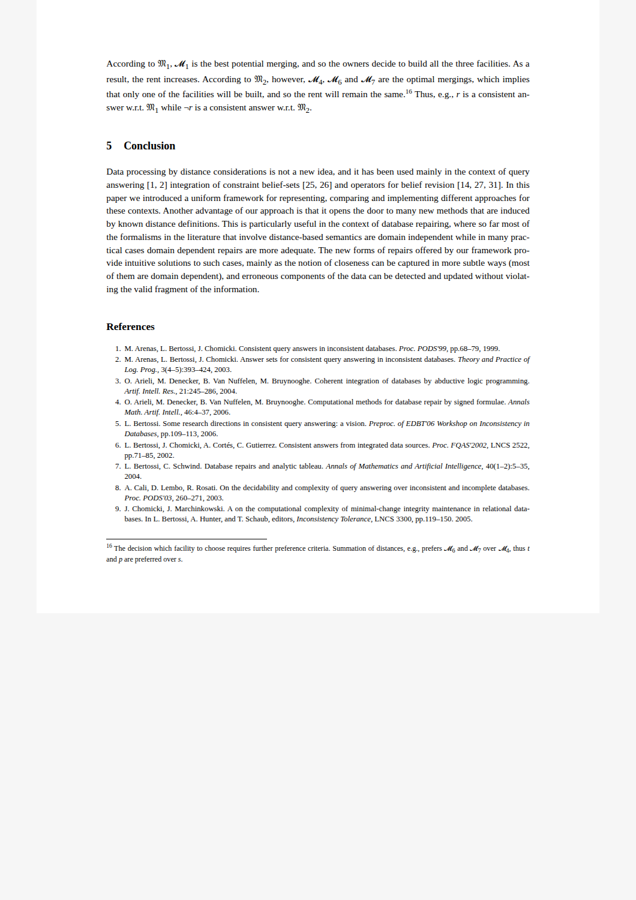According to 𝔐1, 𝓜1 is the best potential merging, and so the owners decide to build all the three facilities. As a result, the rent increases. According to 𝔐2, however, 𝓜4, 𝓜6 and 𝓜7 are the optimal mergings, which implies that only one of the facilities will be built, and so the rent will remain the same.16 Thus, e.g., r is a consistent answer w.r.t. 𝔐1 while ¬r is a consistent answer w.r.t. 𝔐2.
5 Conclusion
Data processing by distance considerations is not a new idea, and it has been used mainly in the context of query answering [1, 2] integration of constraint belief-sets [25, 26] and operators for belief revision [14, 27, 31]. In this paper we introduced a uniform framework for representing, comparing and implementing different approaches for these contexts. Another advantage of our approach is that it opens the door to many new methods that are induced by known distance definitions. This is particularly useful in the context of database repairing, where so far most of the formalisms in the literature that involve distance-based semantics are domain independent while in many practical cases domain dependent repairs are more adequate. The new forms of repairs offered by our framework provide intuitive solutions to such cases, mainly as the notion of closeness can be captured in more subtle ways (most of them are domain dependent), and erroneous components of the data can be detected and updated without violating the valid fragment of the information.
References
M. Arenas, L. Bertossi, J. Chomicki. Consistent query answers in inconsistent databases. Proc. PODS'99, pp.68–79, 1999.
M. Arenas, L. Bertossi, J. Chomicki. Answer sets for consistent query answering in inconsistent databases. Theory and Practice of Log. Prog., 3(4–5):393–424, 2003.
O. Arieli, M. Denecker, B. Van Nuffelen, M. Bruynooghe. Coherent integration of databases by abductive logic programming. Artif. Intell. Res., 21:245–286, 2004.
O. Arieli, M. Denecker, B. Van Nuffelen, M. Bruynooghe. Computational methods for database repair by signed formulae. Annals Math. Artif. Intell., 46:4–37, 2006.
L. Bertossi. Some research directions in consistent query answering: a vision. Preproc. of EDBT'06 Workshop on Inconsistency in Databases, pp.109–113, 2006.
L. Bertossi, J. Chomicki, A. Cortés, C. Gutierrez. Consistent answers from integrated data sources. Proc. FQAS'2002, LNCS 2522, pp.71–85, 2002.
L. Bertossi, C. Schwind. Database repairs and analytic tableau. Annals of Mathematics and Artificial Intelligence, 40(1–2):5–35, 2004.
A. Cali, D. Lembo, R. Rosati. On the decidability and complexity of query answering over inconsistent and incomplete databases. Proc. PODS'03, 260–271, 2003.
J. Chomicki, J. Marchinkowski. A on the computational complexity of minimal-change integrity maintenance in relational databases. In L. Bertossi, A. Hunter, and T. Schaub, editors, Inconsistency Tolerance, LNCS 3300, pp.119–150. 2005.
16 The decision which facility to choose requires further preference criteria. Summation of distances, e.g., prefers 𝓜6 and 𝓜7 over 𝓜4, thus t and p are preferred over s.